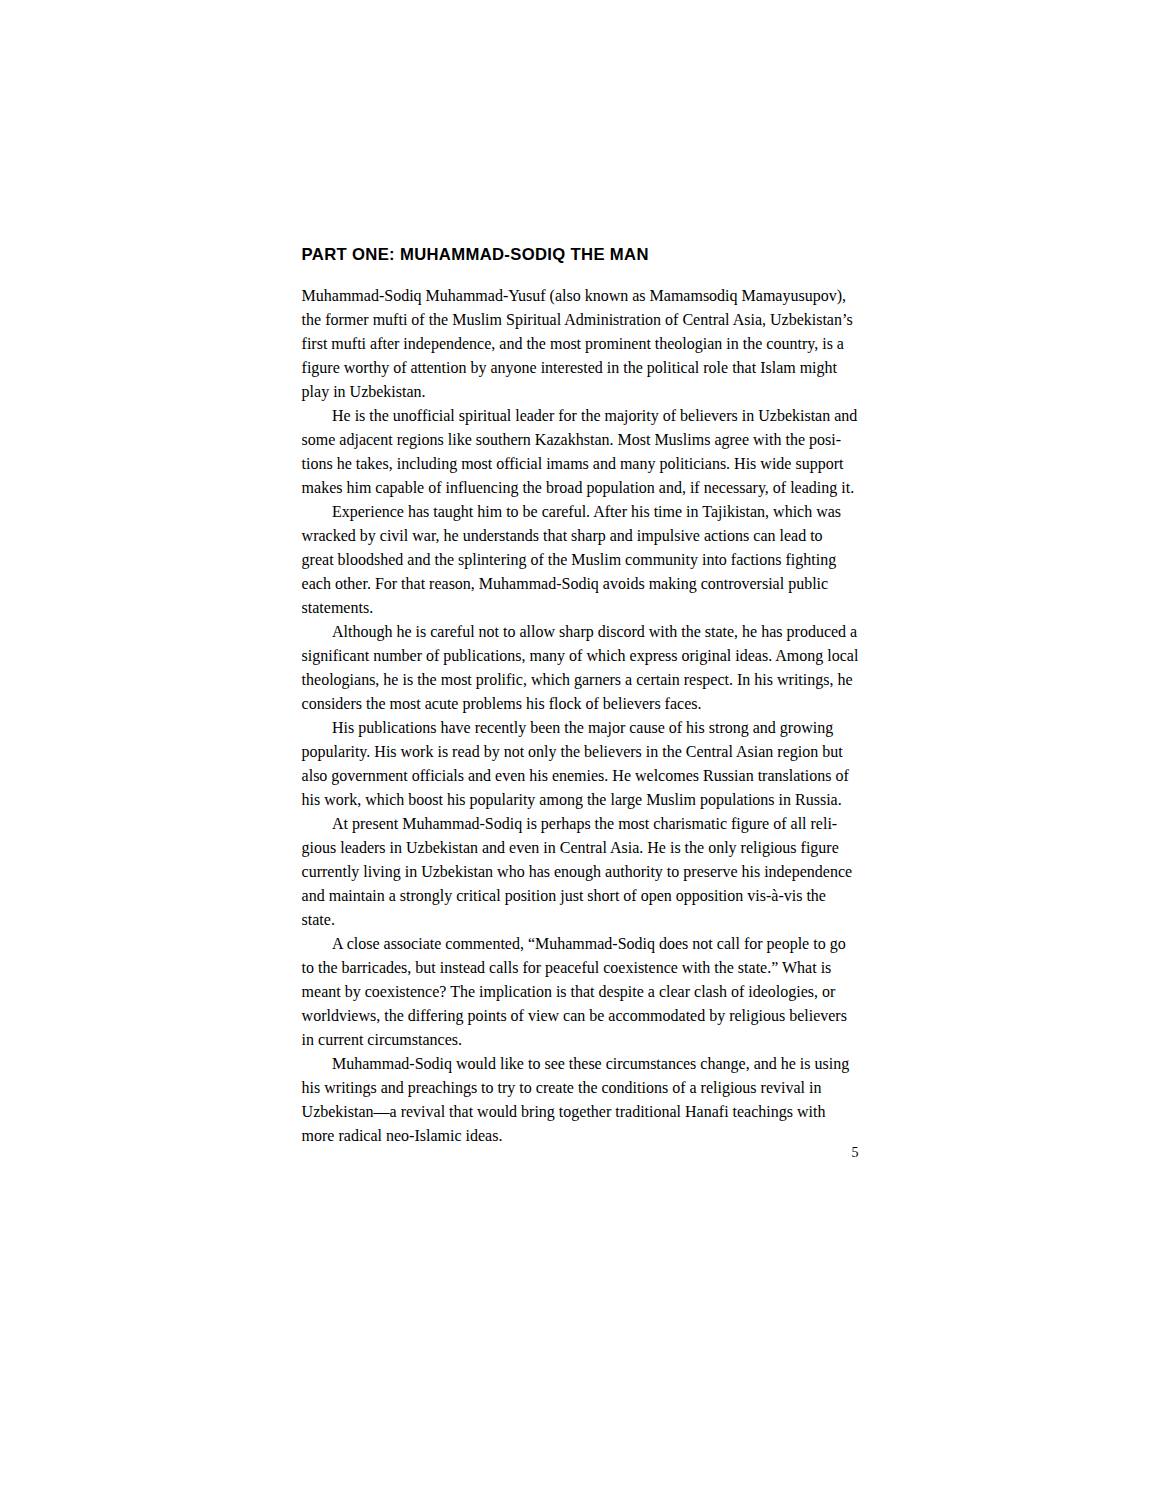PART ONE: MUHAMMAD-SODIQ THE MAN
Muhammad-Sodiq Muhammad-Yusuf (also known as Mamamsodiq Mamayusupov), the former mufti of the Muslim Spiritual Administration of Central Asia, Uzbekistan’s first mufti after independence, and the most prominent theologian in the country, is a figure worthy of attention by anyone interested in the political role that Islam might play in Uzbekistan.
He is the unofficial spiritual leader for the majority of believers in Uzbekistan and some adjacent regions like southern Kazakhstan. Most Muslims agree with the positions he takes, including most official imams and many politicians. His wide support makes him capable of influencing the broad population and, if necessary, of leading it.
Experience has taught him to be careful. After his time in Tajikistan, which was wracked by civil war, he understands that sharp and impulsive actions can lead to great bloodshed and the splintering of the Muslim community into factions fighting each other. For that reason, Muhammad-Sodiq avoids making controversial public statements.
Although he is careful not to allow sharp discord with the state, he has produced a significant number of publications, many of which express original ideas. Among local theologians, he is the most prolific, which garners a certain respect. In his writings, he considers the most acute problems his flock of believers faces.
His publications have recently been the major cause of his strong and growing popularity. His work is read by not only the believers in the Central Asian region but also government officials and even his enemies. He welcomes Russian translations of his work, which boost his popularity among the large Muslim populations in Russia.
At present Muhammad-Sodiq is perhaps the most charismatic figure of all religious leaders in Uzbekistan and even in Central Asia. He is the only religious figure currently living in Uzbekistan who has enough authority to preserve his independence and maintain a strongly critical position just short of open opposition vis-à-vis the state.
A close associate commented, “Muhammad-Sodiq does not call for people to go to the barricades, but instead calls for peaceful coexistence with the state.” What is meant by coexistence? The implication is that despite a clear clash of ideologies, or worldviews, the differing points of view can be accommodated by religious believers in current circumstances.
Muhammad-Sodiq would like to see these circumstances change, and he is using his writings and preachings to try to create the conditions of a religious revival in Uzbekistan—a revival that would bring together traditional Hanafi teachings with more radical neo-Islamic ideas.
5